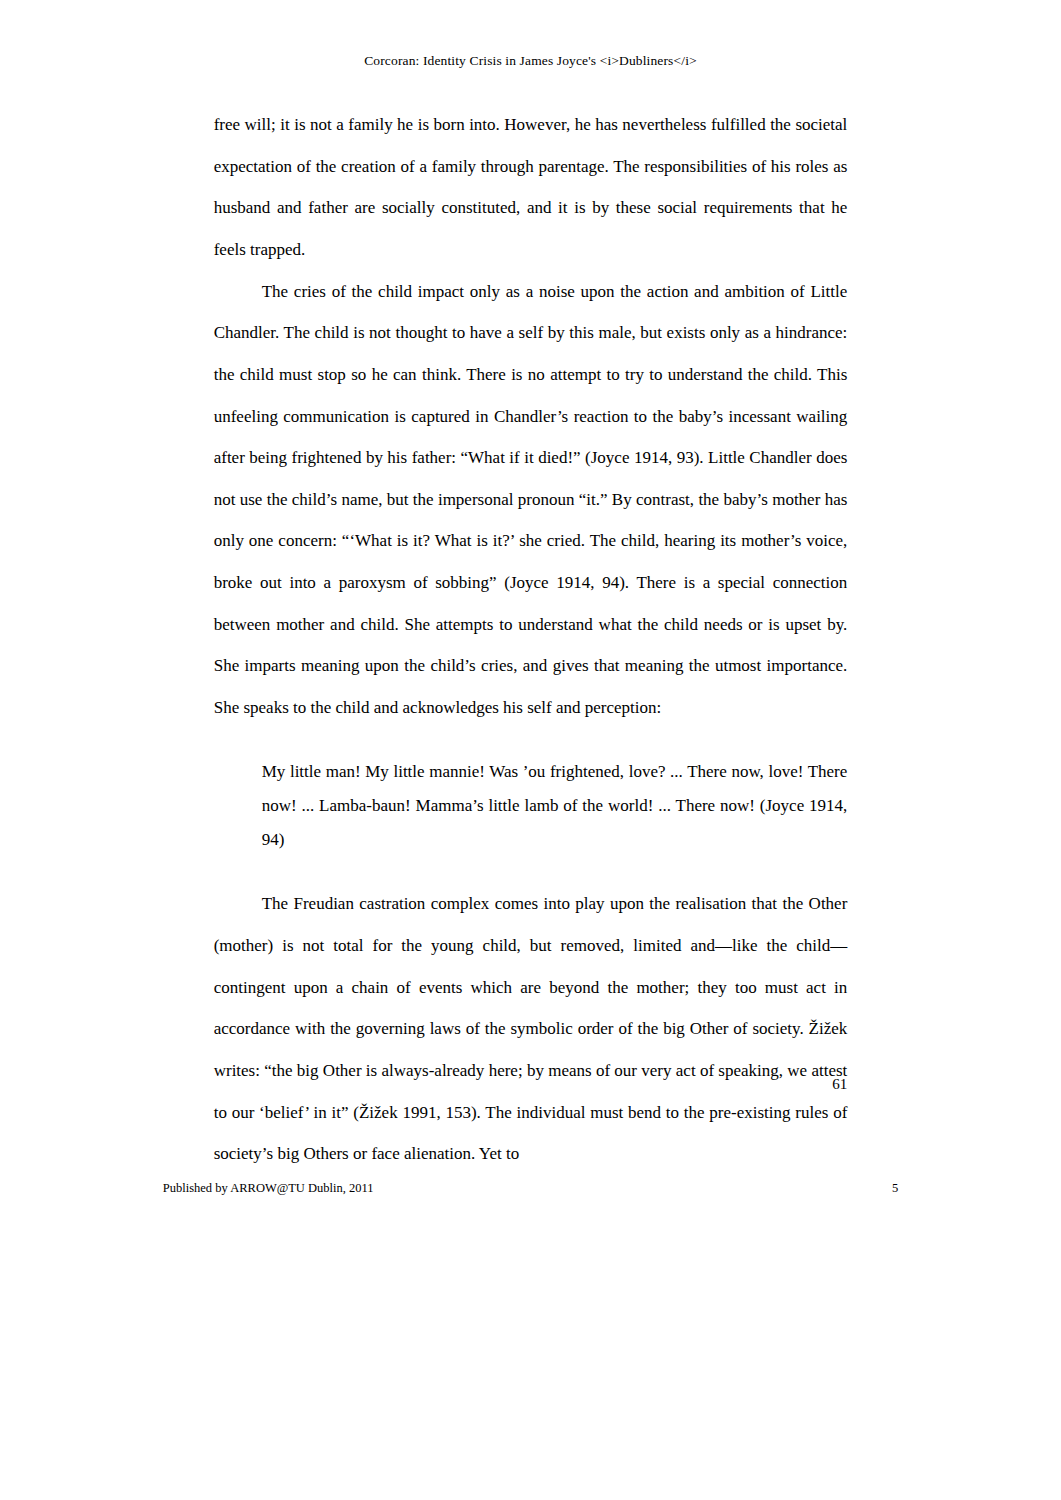Corcoran: Identity Crisis in James Joyce's <i>Dubliners</i>
free will; it is not a family he is born into. However, he has nevertheless fulfilled the societal expectation of the creation of a family through parentage. The responsibilities of his roles as husband and father are socially constituted, and it is by these social requirements that he feels trapped.
The cries of the child impact only as a noise upon the action and ambition of Little Chandler. The child is not thought to have a self by this male, but exists only as a hindrance: the child must stop so he can think. There is no attempt to try to understand the child. This unfeeling communication is captured in Chandler’s reaction to the baby’s incessant wailing after being frightened by his father: “What if it died!” (Joyce 1914, 93). Little Chandler does not use the child’s name, but the impersonal pronoun “it.” By contrast, the baby’s mother has only one concern: “‘What is it? What is it?’ she cried. The child, hearing its mother’s voice, broke out into a paroxysm of sobbing” (Joyce 1914, 94). There is a special connection between mother and child. She attempts to understand what the child needs or is upset by. She imparts meaning upon the child’s cries, and gives that meaning the utmost importance. She speaks to the child and acknowledges his self and perception:
My little man! My little mannie! Was ’ou frightened, love? ... There now, love! There now! ... Lamba-baun! Mamma’s little lamb of the world! ... There now! (Joyce 1914, 94)
The Freudian castration complex comes into play upon the realisation that the Other (mother) is not total for the young child, but removed, limited and—like the child—contingent upon a chain of events which are beyond the mother; they too must act in accordance with the governing laws of the symbolic order of the big Other of society. Žižek writes: “the big Other is always-already here; by means of our very act of speaking, we attest to our ‘belief’ in it” (Žižek 1991, 153). The individual must bend to the pre-existing rules of society’s big Others or face alienation. Yet to
61
Published by ARROW@TU Dublin, 2011
5